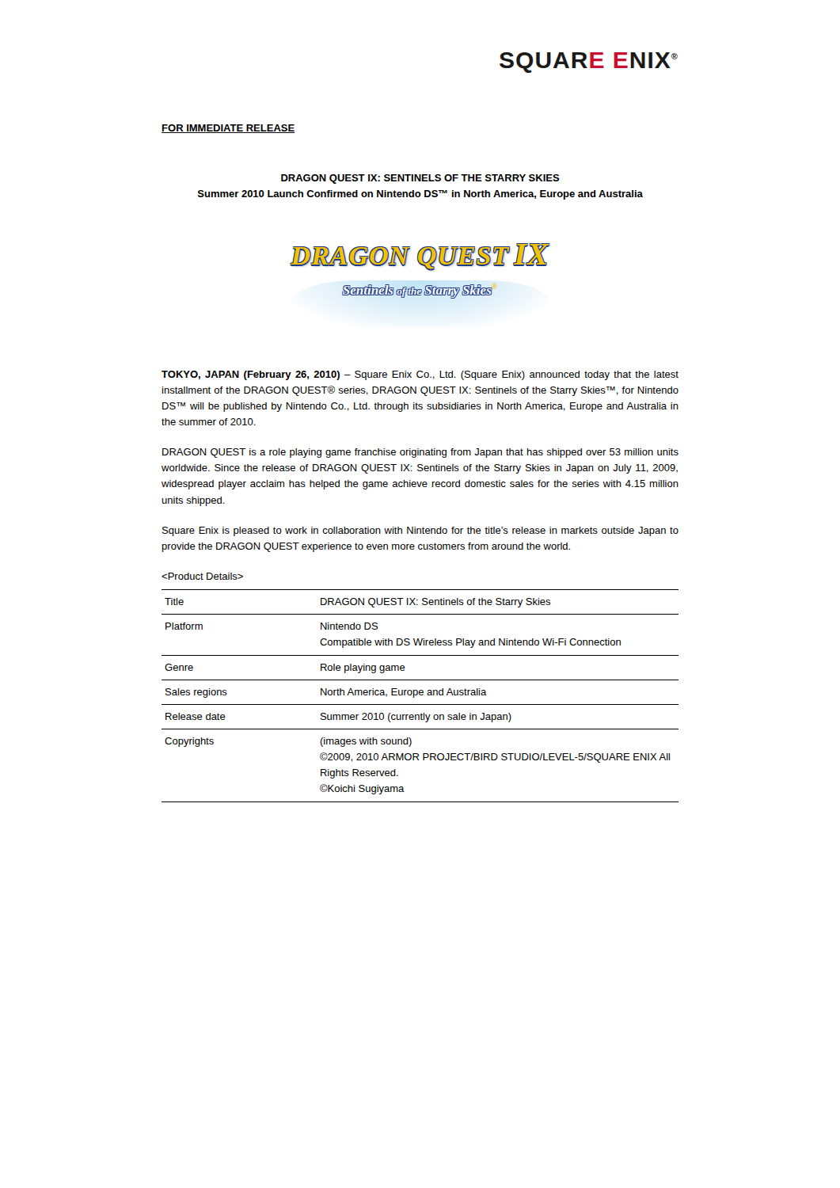SQUARE ENIX®
FOR IMMEDIATE RELEASE
DRAGON QUEST IX: SENTINELS OF THE STARRY SKIES Summer 2010 Launch Confirmed on Nintendo DS™ in North America, Europe and Australia
DRAGON QUESTIX
Sentinels of the Starry Skies®
TOKYO, JAPAN (February 26, 2010) – Square Enix Co., Ltd. (Square Enix) announced today that the latest installment of the DRAGON QUEST® series, DRAGON QUEST IX: Sentinels of the Starry Skies™, for Nintendo DS™ will be published by Nintendo Co., Ltd. through its subsidiaries in North America, Europe and Australia in the summer of 2010.
DRAGON QUEST is a role playing game franchise originating from Japan that has shipped over 53 million units worldwide. Since the release of DRAGON QUEST IX: Sentinels of the Starry Skies in Japan on July 11, 2009, widespread player acclaim has helped the game achieve record domestic sales for the series with 4.15 million units shipped.
Square Enix is pleased to work in collaboration with Nintendo for the title’s release in markets outside Japan to provide the DRAGON QUEST experience to even more customers from around the world.
<Product Details>
| Title | DRAGON QUEST IX: Sentinels of the Starry Skies |
| Platform | Nintendo DS Compatible with DS Wireless Play and Nintendo Wi-Fi Connection |
| Genre | Role playing game |
| Sales regions | North America, Europe and Australia |
| Release date | Summer 2010 (currently on sale in Japan) |
| Copyrights | (images with sound) ©2009, 2010 ARMOR PROJECT/BIRD STUDIO/LEVEL-5/SQUARE ENIX All Rights Reserved. ©Koichi Sugiyama |